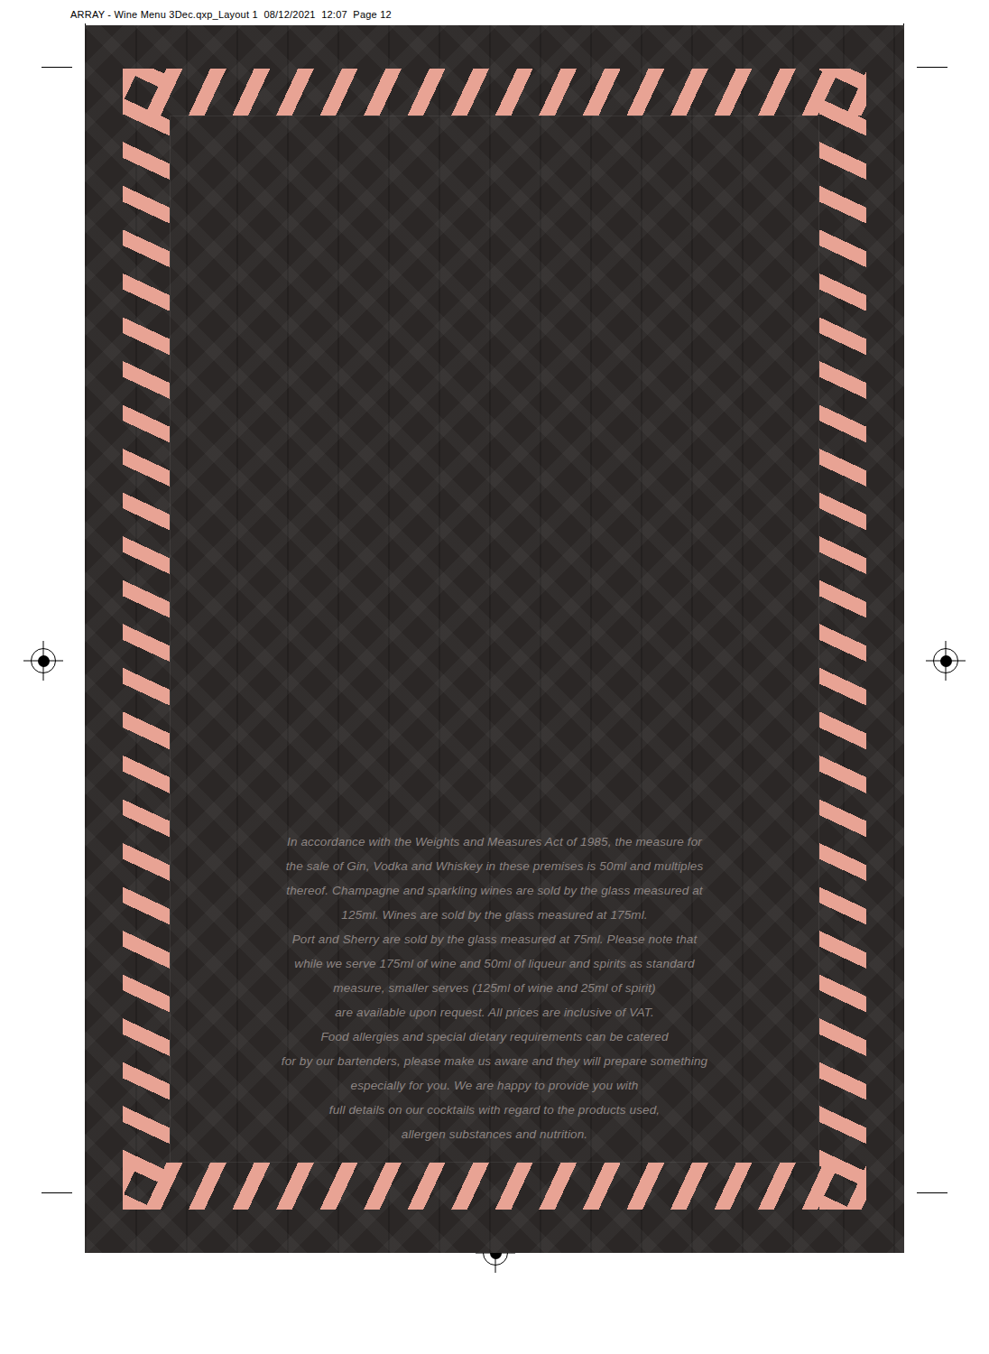ARRAY - Wine Menu 3Dec.qxp_Layout 1 08/12/2021 12:07 Page 12
In accordance with the Weights and Measures Act of 1985, the measure for
the sale of Gin, Vodka and Whiskey in these premises is 50ml and multiples
thereof. Champagne and sparkling wines are sold by the glass measured at
125ml. Wines are sold by the glass measured at 175ml.
Port and Sherry are sold by the glass measured at 75ml. Please note that
while we serve 175ml of wine and 50ml of liqueur and spirits as standard
measure, smaller serves (125ml of wine and 25ml of spirit)
are available upon request. All prices are inclusive of VAT.
Food allergies and special dietary requirements can be catered
for by our bartenders, please make us aware and they will prepare something
especially for you. We are happy to provide you with
full details on our cocktails with regard to the products used,
allergen substances and nutrition.